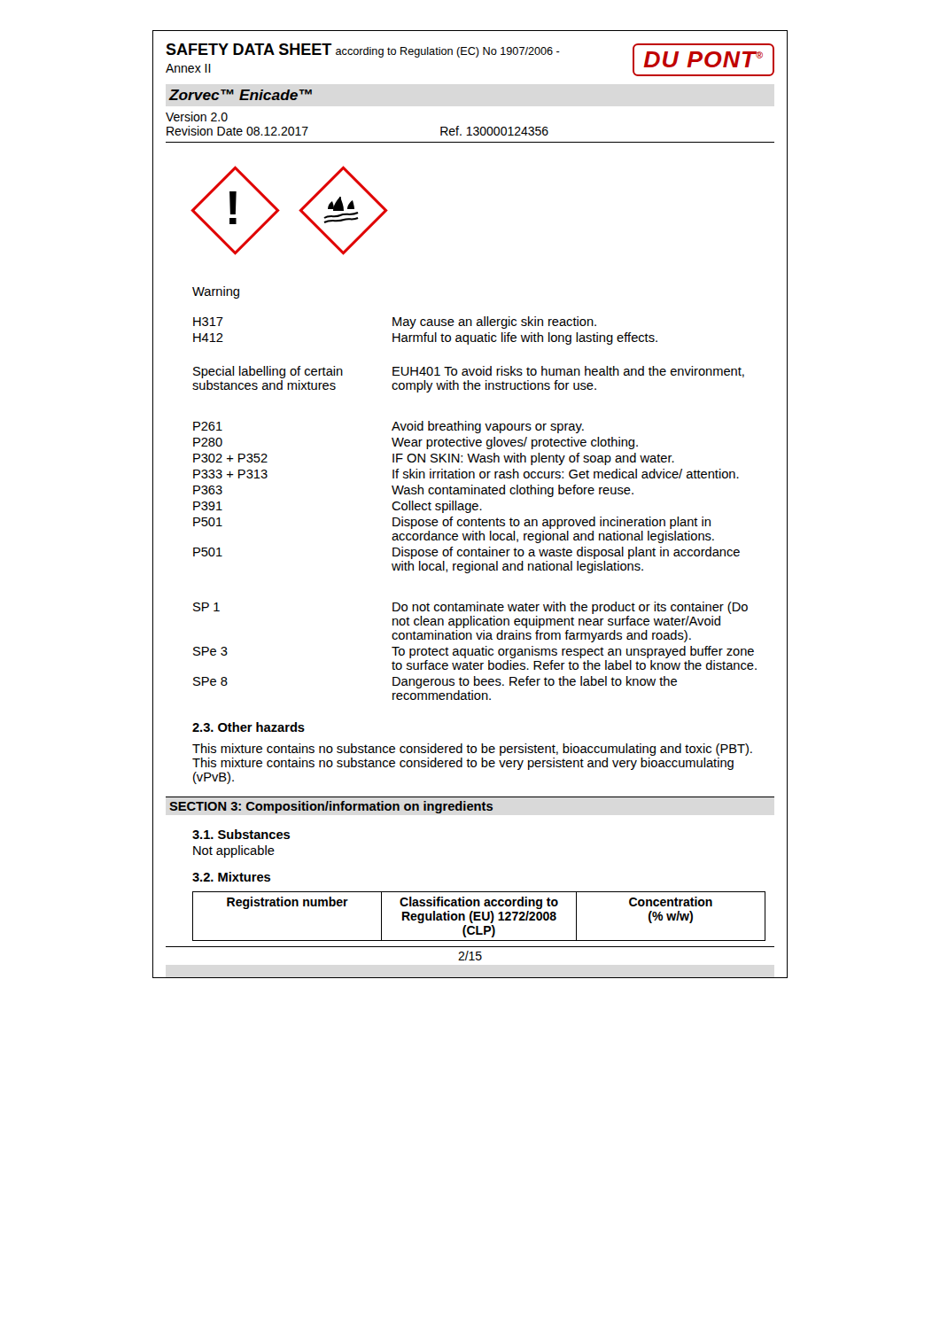SAFETY DATA SHEET according to Regulation (EC) No 1907/2006 -
Annex II
DU PONT®
Zorvec™ Enicade™
Version 2.0
Revision Date 08.12.2017
Ref. 130000124356
!
Warning
| H317 | May cause an allergic skin reaction. |
| H412 | Harmful to aquatic life with long lasting effects. |
| Special labelling of certain substances and mixtures | EUH401 To avoid risks to human health and the environment, comply with the instructions for use. |
| P261 | Avoid breathing vapours or spray. |
| P280 | Wear protective gloves/ protective clothing. |
| P302 + P352 | IF ON SKIN: Wash with plenty of soap and water. |
| P333 + P313 | If skin irritation or rash occurs: Get medical advice/ attention. |
| P363 | Wash contaminated clothing before reuse. |
| P391 | Collect spillage. |
| P501 | Dispose of contents to an approved incineration plant in accordance with local, regional and national legislations. |
| P501 | Dispose of container to a waste disposal plant in accordance with local, regional and national legislations. |
| SP 1 | Do not contaminate water with the product or its container (Do not clean application equipment near surface water/Avoid contamination via drains from farmyards and roads). |
| SPe 3 | To protect aquatic organisms respect an unsprayed buffer zone to surface water bodies. Refer to the label to know the distance. |
| SPe 8 | Dangerous to bees. Refer to the label to know the recommendation. |
2.3. Other hazards
This mixture contains no substance considered to be persistent, bioaccumulating and toxic (PBT).
This mixture contains no substance considered to be very persistent and very bioaccumulating (vPvB).
SECTION 3: Composition/information on ingredients
3.1. Substances
Not applicable
3.2. Mixtures
| Registration number | Classification according to Regulation (EU) 1272/2008 (CLP) | Concentration (% w/w) |
| --- | --- | --- |
2/15